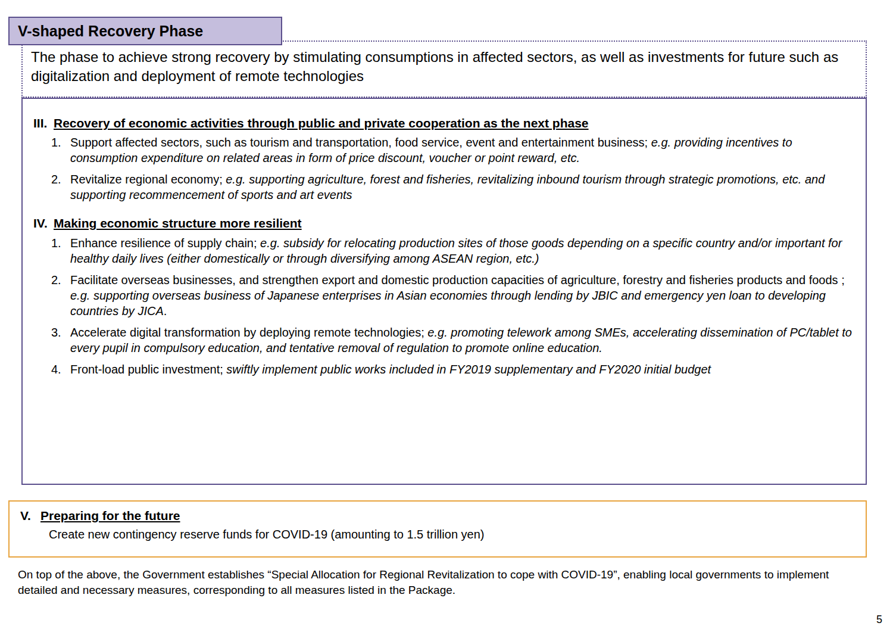V-shaped Recovery Phase
The phase to achieve strong recovery by stimulating consumptions in affected sectors, as well as investments for future such as digitalization and deployment of remote technologies
III. Recovery of economic activities through public and private cooperation as the next phase
1. Support affected sectors, such as tourism and transportation, food service, event and entertainment business; e.g. providing incentives to consumption expenditure on related areas in form of price discount, voucher or point reward, etc.
2. Revitalize regional economy; e.g. supporting agriculture, forest and fisheries, revitalizing inbound tourism through strategic promotions, etc. and supporting recommencement of sports and art events
IV. Making economic structure more resilient
1. Enhance resilience of supply chain; e.g. subsidy for relocating production sites of those goods depending on a specific country and/or important for healthy daily lives (either domestically or through diversifying among ASEAN region, etc.)
2. Facilitate overseas businesses, and strengthen export and domestic production capacities of agriculture, forestry and fisheries products and foods ; e.g. supporting overseas business of Japanese enterprises in Asian economies through lending by JBIC and emergency yen loan to developing countries by JICA.
3. Accelerate digital transformation by deploying remote technologies; e.g. promoting telework among SMEs, accelerating dissemination of PC/tablet to every pupil in compulsory education, and tentative removal of regulation to promote online education.
4. Front-load public investment; swiftly implement public works included in FY2019 supplementary and FY2020 initial budget
V. Preparing for the future
Create new contingency reserve funds for COVID-19 (amounting to 1.5 trillion yen)
On top of the above, the Government establishes “Special Allocation for Regional Revitalization to cope with COVID-19”, enabling local governments to implement detailed and necessary measures, corresponding to all measures listed in the Package.
5